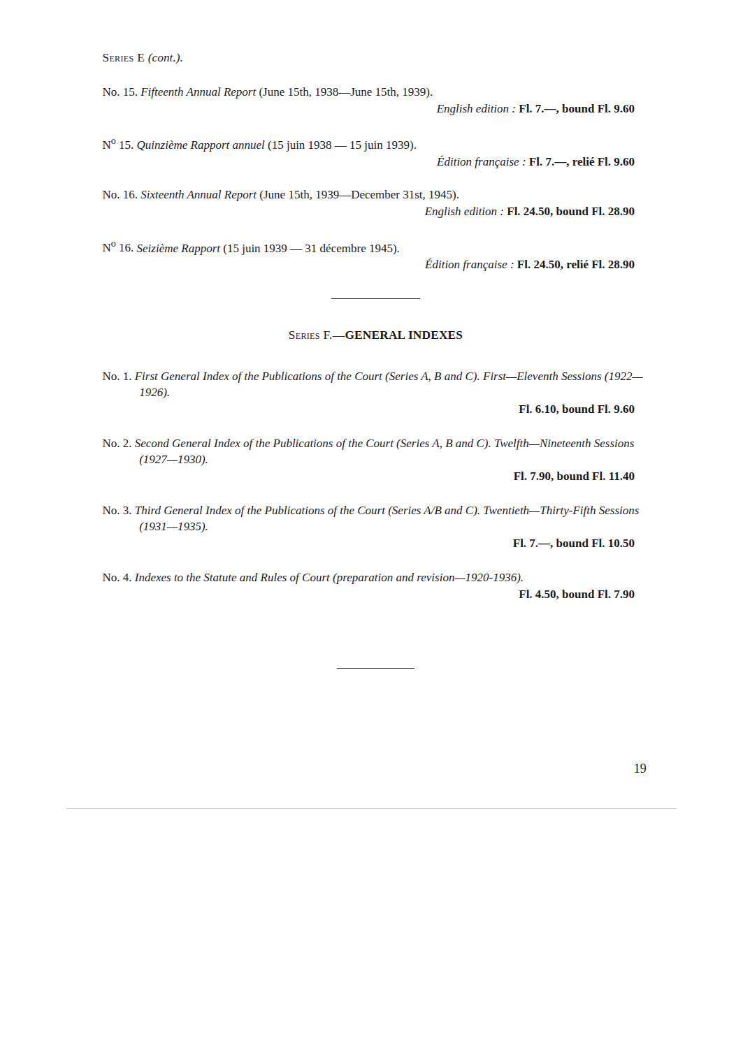Series E (cont.).
No. 15. Fifteenth Annual Report (June 15th, 1938—June 15th, 1939). English edition : Fl. 7.—, bound Fl. 9.60
No 15. Quinzième Rapport annuel (15 juin 1938 — 15 juin 1939). Édition française : Fl. 7.—, relié Fl. 9.60
No. 16. Sixteenth Annual Report (June 15th, 1939—December 31st, 1945). English edition : Fl. 24.50, bound Fl. 28.90
No 16. Seizième Rapport (15 juin 1939 — 31 décembre 1945). Édition française : Fl. 24.50, relié Fl. 28.90
Series F.—GENERAL INDEXES
No. 1. First General Index of the Publications of the Court (Series A, B and C). First—Eleventh Sessions (1922—1926). Fl. 6.10, bound Fl. 9.60
No. 2. Second General Index of the Publications of the Court (Series A, B and C). Twelfth—Nineteenth Sessions (1927—1930). Fl. 7.90, bound Fl. 11.40
No. 3. Third General Index of the Publications of the Court (Series A/B and C). Twentieth—Thirty-Fifth Sessions (1931—1935). Fl. 7.—, bound Fl. 10.50
No. 4. Indexes to the Statute and Rules of Court (preparation and revision—1920-1936). Fl. 4.50, bound Fl. 7.90
19